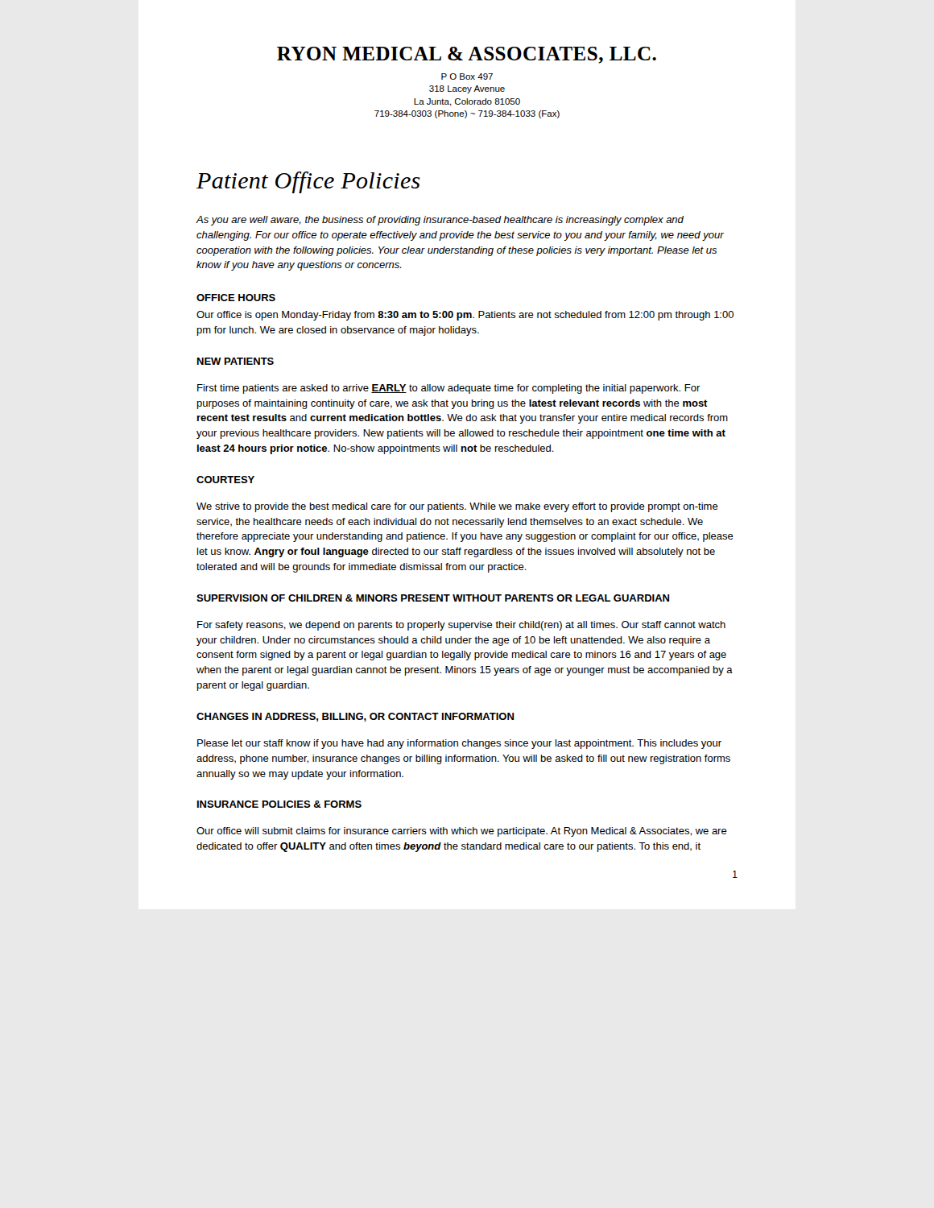RYON MEDICAL & ASSOCIATES, LLC.
P O Box 497
318 Lacey Avenue
La Junta, Colorado 81050
719-384-0303 (Phone) ~ 719-384-1033 (Fax)
Patient Office Policies
As you are well aware, the business of providing insurance-based healthcare is increasingly complex and challenging. For our office to operate effectively and provide the best service to you and your family, we need your cooperation with the following policies. Your clear understanding of these policies is very important. Please let us know if you have any questions or concerns.
Office Hours
Our office is open Monday-Friday from 8:30 am to 5:00 pm. Patients are not scheduled from 12:00 pm through 1:00 pm for lunch. We are closed in observance of major holidays.
New Patients
First time patients are asked to arrive EARLY to allow adequate time for completing the initial paperwork. For purposes of maintaining continuity of care, we ask that you bring us the latest relevant records with the most recent test results and current medication bottles. We do ask that you transfer your entire medical records from your previous healthcare providers. New patients will be allowed to reschedule their appointment one time with at least 24 hours prior notice. No-show appointments will not be rescheduled.
Courtesy
We strive to provide the best medical care for our patients. While we make every effort to provide prompt on-time service, the healthcare needs of each individual do not necessarily lend themselves to an exact schedule. We therefore appreciate your understanding and patience. If you have any suggestion or complaint for our office, please let us know. Angry or foul language directed to our staff regardless of the issues involved will absolutely not be tolerated and will be grounds for immediate dismissal from our practice.
Supervision of Children & Minors Present Without Parents or Legal Guardian
For safety reasons, we depend on parents to properly supervise their child(ren) at all times. Our staff cannot watch your children. Under no circumstances should a child under the age of 10 be left unattended. We also require a consent form signed by a parent or legal guardian to legally provide medical care to minors 16 and 17 years of age when the parent or legal guardian cannot be present. Minors 15 years of age or younger must be accompanied by a parent or legal guardian.
Changes in Address, Billing, or Contact Information
Please let our staff know if you have had any information changes since your last appointment. This includes your address, phone number, insurance changes or billing information. You will be asked to fill out new registration forms annually so we may update your information.
Insurance Policies & Forms
Our office will submit claims for insurance carriers with which we participate. At Ryon Medical & Associates, we are dedicated to offer QUALITY and often times beyond the standard medical care to our patients. To this end, it
1